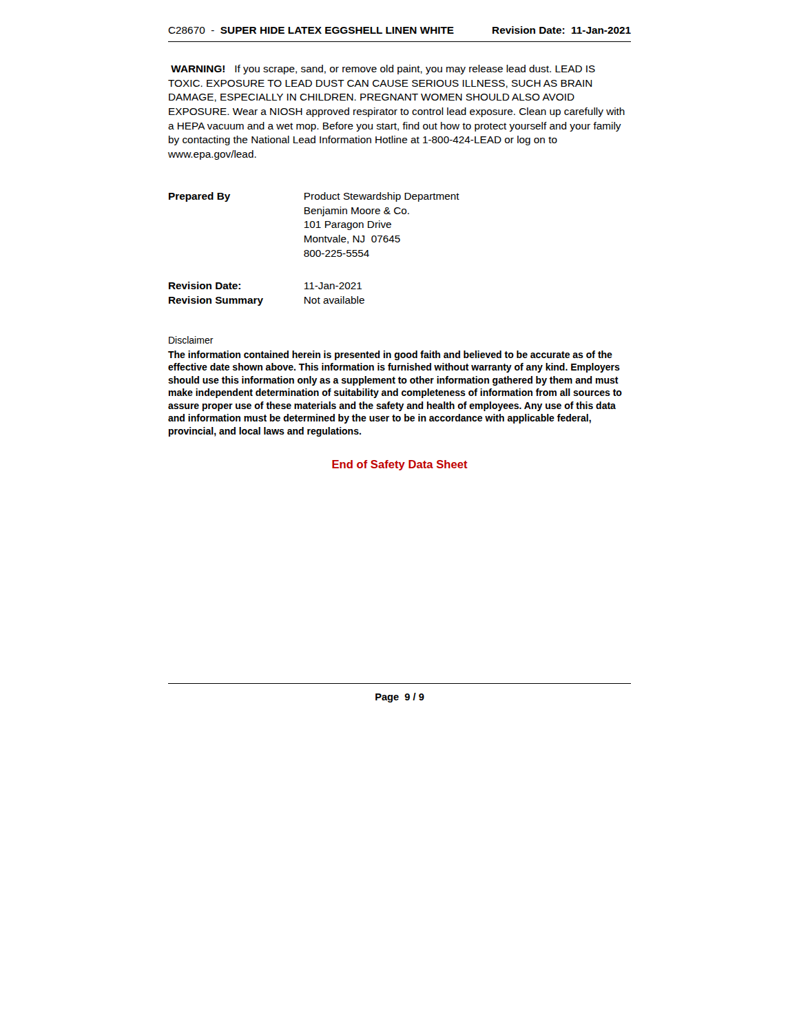C28670 - SUPER HIDE LATEX EGGSHELL LINEN WHITE
Revision Date: 11-Jan-2021
WARNING! If you scrape, sand, or remove old paint, you may release lead dust. LEAD IS TOXIC. EXPOSURE TO LEAD DUST CAN CAUSE SERIOUS ILLNESS, SUCH AS BRAIN DAMAGE, ESPECIALLY IN CHILDREN. PREGNANT WOMEN SHOULD ALSO AVOID EXPOSURE. Wear a NIOSH approved respirator to control lead exposure. Clean up carefully with a HEPA vacuum and a wet mop. Before you start, find out how to protect yourself and your family by contacting the National Lead Information Hotline at 1-800-424-LEAD or log on to www.epa.gov/lead.
Prepared By
Product Stewardship Department
Benjamin Moore & Co.
101 Paragon Drive
Montvale, NJ 07645
800-225-5554
Revision Date:
Revision Summary
11-Jan-2021
Not available
Disclaimer
The information contained herein is presented in good faith and believed to be accurate as of the effective date shown above. This information is furnished without warranty of any kind. Employers should use this information only as a supplement to other information gathered by them and must make independent determination of suitability and completeness of information from all sources to assure proper use of these materials and the safety and health of employees. Any use of this data and information must be determined by the user to be in accordance with applicable federal, provincial, and local laws and regulations.
End of Safety Data Sheet
Page 9 / 9